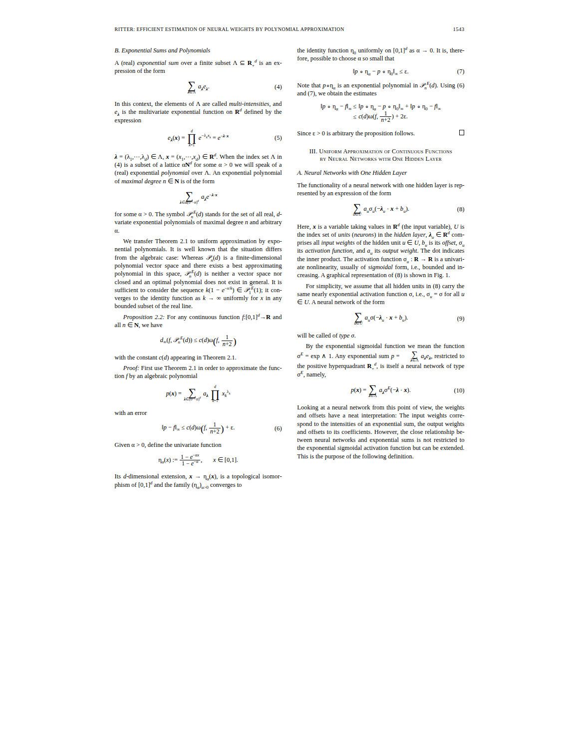Ritter: Efficient Estimation of Neural Weights by Polynomial Approximation
1543
B. Exponential Sums and Polynomials
A (real) exponential sum over a finite subset Λ ⊆ R+d is an expression of the form
∑λ∈Λ aλeλ.
(4)
In this context, the elements of Λ are called multi-intensities, and eλ is the multivariate exponential function on Rd defined by the expression
eλ(x) = d∏k=1 e−λkxk = e−λ·x
(5)
λ = (λ1,···,λd) ∈ Λ, x = (x1,···,xd) ∈ Rd. When the index set Λ in (4) is a subset of a lattice αNd for some α > 0 we will speak of a (real) exponential polynomial over Λ. An exponential polynomial of maximal degree n ∈ N is of the form
∑λ∈α(0···n)d aλe−λ·x
for some α > 0. The symbol 𝒫nE(d) stands for the set of all real, d-variate exponential polynomials of maximal degree n and arbitrary α.
We transfer Theorem 2.1 to uniform approximation by exponential polynomials. It is well known that the situation differs from the algebraic case: Whereas 𝒫n(d) is a finite-dimensional polynomial vector space and there exists a best approximating polynomial in this space, 𝒫nE(d) is neither a vector space nor closed and an optimal polynomial does not exist in general. It is sufficient to consider the sequence k(1 − e−x/k) ∈ 𝒫1E(1); it converges to the identity function as k → ∞ uniformly for x in any bounded subset of the real line.
Proposition 2.2: For any continuous function f:[0,1]d→R and all n ∈ N, we have
d∞(f, 𝒫nE(d)) ≤ c(d)ω(f, 1 n+2)
with the constant c(d) appearing in Theorem 2.1.
Proof: First use Theorem 2.1 in order to approximate the function f by an algebraic polynomial
p(x) = ∑λ∈(0···n)d aλ d∏k=1 xkλk
with an error
‖p − f‖∞ ≤ c(d)ω(f, 1 n+2) + ε.
(6)
Given α > 0, define the univariate function
ηα(x) := 1 − e−αx 1 − e−α, x ∈ [0,1].
Its d-dimensional extension, x → ηα(x), is a topological isomorphism of [0,1]d and the family (ηα)α>0 converges to
the identity function η0 uniformly on [0,1]d as α → 0. It is, therefore, possible to choose α so small that
‖p ∘ ηα − p ∘ η0‖∞ ≤ ε.
(7)
Note that p∘ηα is an exponential polynomial in 𝒫nE(d). Using (6) and (7), we obtain the estimates
‖p ∘ ηα − f‖∞ ≤
‖p ∘ ηα − p ∘ η0‖∞ + ‖p ∘ η0 − f‖∞
≤
c(d)ω(f, 1 n+2) + 2ε.
Since ε > 0 is arbitrary the proposition follows.
III. Uniform Approximation of Continuous Functions
by Neural Networks with One Hidden Layer
A. Neural Networks with One Hidden Layer
The functionality of a neural network with one hidden layer is represented by an expression of the form
∑u∈U auσu(−λu · x + bu).
(8)
Here, x is a variable taking values in Rd (the input variable), U is the index set of units (neurons) in the hidden layer, λu ∈ Rd comprises all input weights of the hidden unit u ∈ U, bu is its offset, σu its activation function, and au its output weight. The dot indicates the inner product. The activation function σu : R → R is a univariate nonlinearity, usually of sigmoidal form, i.e., bounded and increasing. A graphical representation of (8) is shown in Fig. 1.
For simplicity, we assume that all hidden units in (8) carry the same nearly exponential activation function σ, i.e., σu = σ for all u ∈ U. A neural network of the form
∑u∈U auσ(−λu · x + bu).
(9)
will be called of type σ.
By the exponential sigmoidal function we mean the function σE = exp ∧ 1. Any exponential sum p = ∑λ∈Λ aλeλ, restricted to the positive hyperquadrant R+d, is itself a neural network of type σE, namely,
p(x) = ∑λ∈Λ aλσE(−λ · x).
(10)
Looking at a neural network from this point of view, the weights and offsets have a neat interpretation: The input weights correspond to the intensities of an exponential sum, the output weights and offsets to its coefficients. However, the close relationship between neural networks and exponential sums is not restricted to the exponential sigmoidal activation function but can be extended. This is the purpose of the following definition.